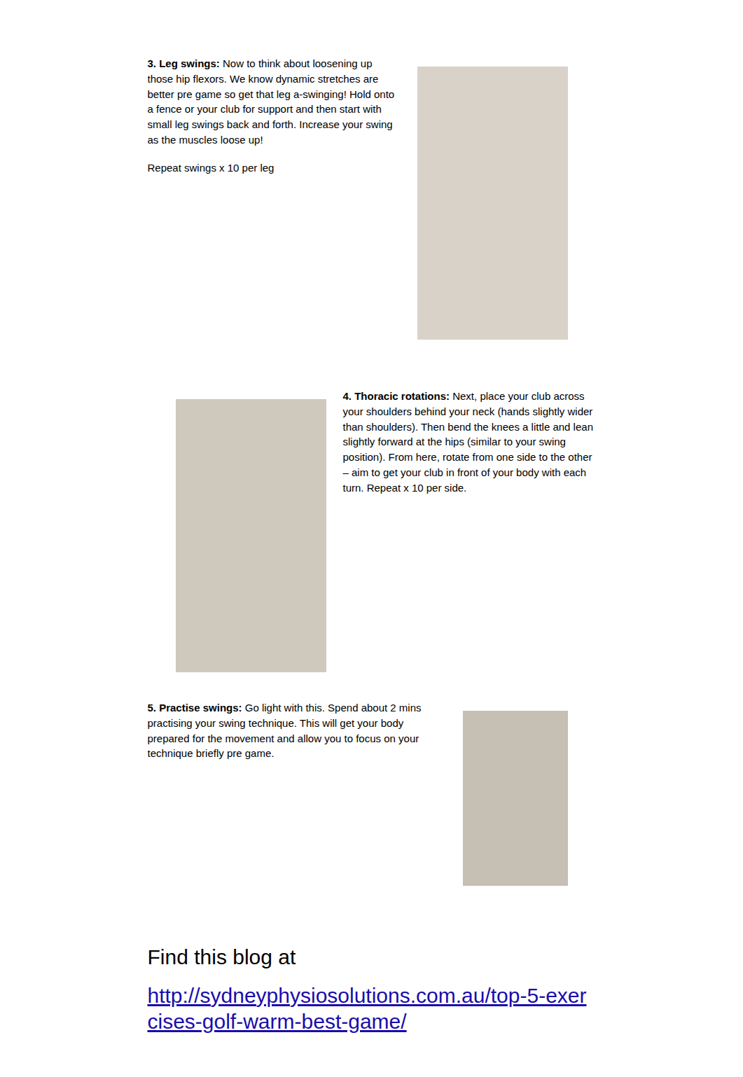3. Leg swings: Now to think about loosening up those hip flexors. We know dynamic stretches are better pre game so get that leg a-swinging! Hold onto a fence or your club for support and then start with small leg swings back and forth. Increase your swing as the muscles loose up!
Repeat swings x 10 per leg
4. Thoracic rotations: Next, place your club across your shoulders behind your neck (hands slightly wider than shoulders). Then bend the knees a little and lean slightly forward at the hips (similar to your swing position). From here, rotate from one side to the other – aim to get your club in front of your body with each turn. Repeat x 10 per side.
5. Practise swings: Go light with this. Spend about 2 mins practising your swing technique. This will get your body prepared for the movement and allow you to focus on your technique briefly pre game.
Find this blog at
http://sydneyphysiosolutions.com.au/top-5-exercises-golf-warm-best-game/